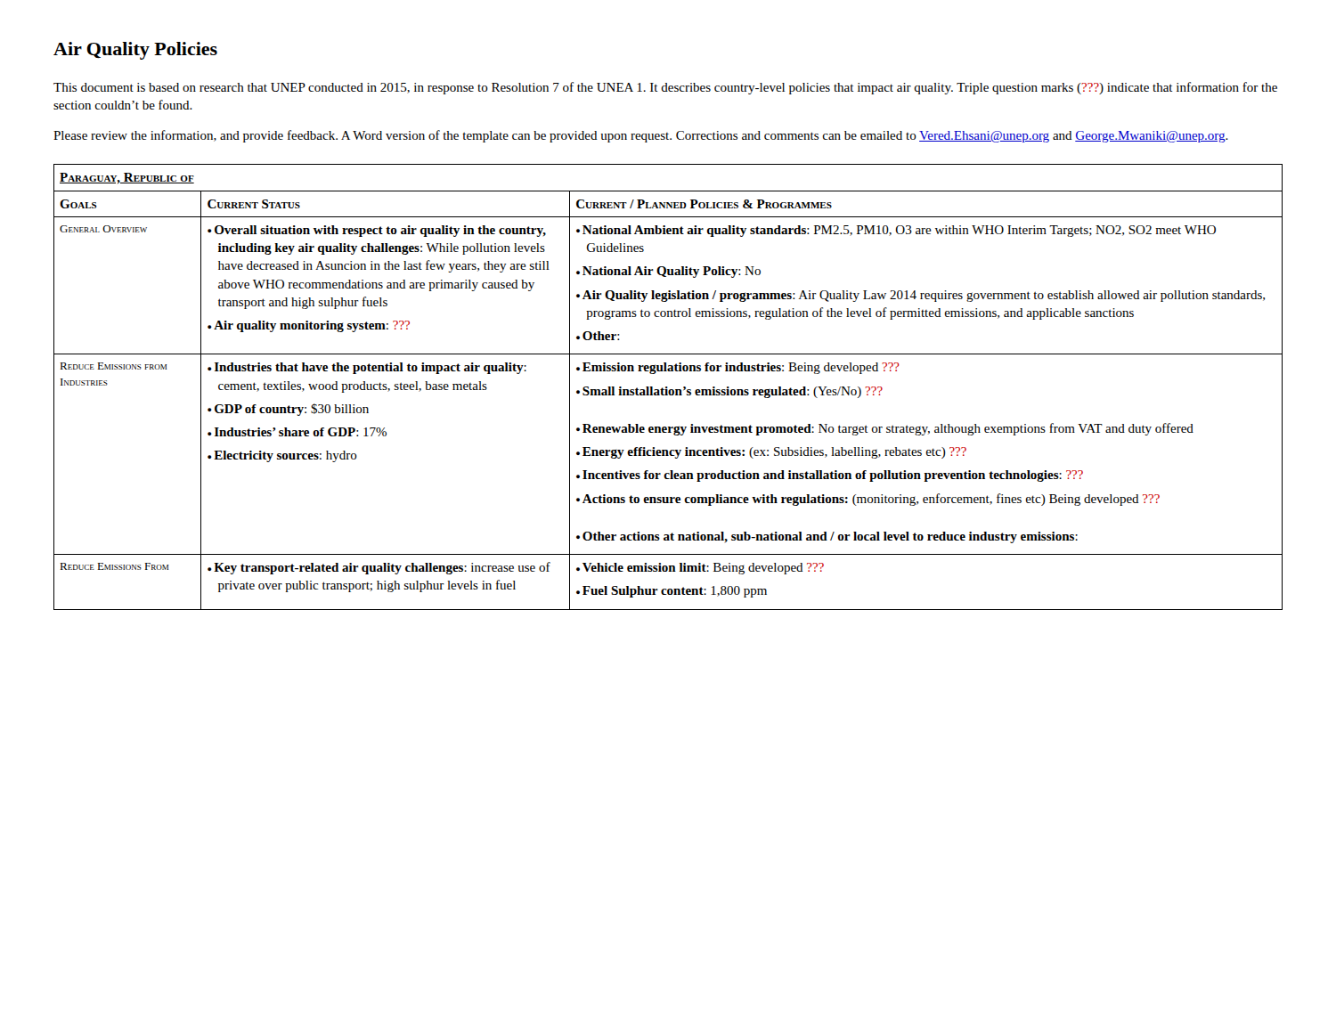Air Quality Policies
This document is based on research that UNEP conducted in 2015, in response to Resolution 7 of the UNEA 1. It describes country-level policies that impact air quality. Triple question marks (???) indicate that information for the section couldn’t be found.
Please review the information, and provide feedback. A Word version of the template can be provided upon request. Corrections and comments can be emailed to Vered.Ehsani@unep.org and George.Mwaniki@unep.org.
| Paraguay, Republic of |
| Goals | Current Status | Current / Planned Policies & Programmes |
| General Overview | Overall situation with respect to air quality in the country, including key air quality challenges : While pollution levels have decreased in Asuncion in the last few years, they are still above WHO recommendations and are primarily caused by transport and high sulphur fuels Air quality monitoring system : ??? | National Ambient air quality standards : PM2.5, PM10, O3 are within WHO Interim Targets; NO2, SO2 meet WHO Guidelines National Air Quality Policy : No Air Quality legislation / programmes : Air Quality Law 2014 requires government to establish allowed air pollution standards, programs to control emissions, regulation of the level of permitted emissions, and applicable sanctions Other : |
| Reduce Emissions from Industries | Industries that have the potential to impact air quality : cement, textiles, wood products, steel, base metals GDP of country : $30 billion Industries’ share of GDP : 17% Electricity sources : hydro | Emission regulations for industries : Being developed ??? Small installation’s emissions regulated : (Yes/No) ??? Renewable energy investment promoted : No target or strategy, although exemptions from VAT and duty offered Energy efficiency incentives: (ex: Subsidies, labelling, rebates etc) ??? Incentives for clean production and installation of pollution prevention technologies : ??? Actions to ensure compliance with regulations: (monitoring, enforcement, fines etc) Being developed ??? Other actions at national, sub-national and / or local level to reduce industry emissions : |
| Reduce Emissions From | Key transport-related air quality challenges : increase use of private over public transport; high sulphur levels in fuel | Vehicle emission limit : Being developed ??? Fuel Sulphur content : 1,800 ppm |